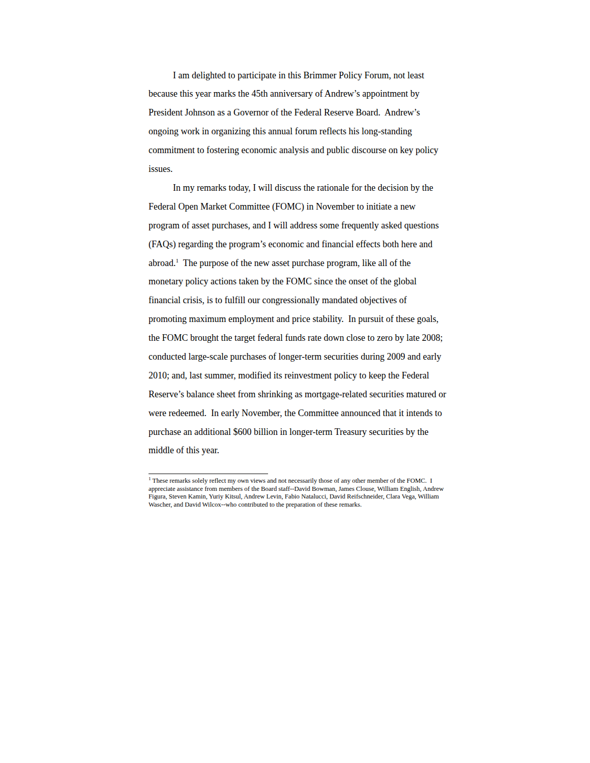I am delighted to participate in this Brimmer Policy Forum, not least because this year marks the 45th anniversary of Andrew’s appointment by President Johnson as a Governor of the Federal Reserve Board. Andrew’s ongoing work in organizing this annual forum reflects his long-standing commitment to fostering economic analysis and public discourse on key policy issues.
In my remarks today, I will discuss the rationale for the decision by the Federal Open Market Committee (FOMC) in November to initiate a new program of asset purchases, and I will address some frequently asked questions (FAQs) regarding the program’s economic and financial effects both here and abroad.1 The purpose of the new asset purchase program, like all of the monetary policy actions taken by the FOMC since the onset of the global financial crisis, is to fulfill our congressionally mandated objectives of promoting maximum employment and price stability. In pursuit of these goals, the FOMC brought the target federal funds rate down close to zero by late 2008; conducted large-scale purchases of longer-term securities during 2009 and early 2010; and, last summer, modified its reinvestment policy to keep the Federal Reserve’s balance sheet from shrinking as mortgage-related securities matured or were redeemed. In early November, the Committee announced that it intends to purchase an additional $600 billion in longer-term Treasury securities by the middle of this year.
1 These remarks solely reflect my own views and not necessarily those of any other member of the FOMC. I appreciate assistance from members of the Board staff--David Bowman, James Clouse, William English, Andrew Figura, Steven Kamin, Yuriy Kitsul, Andrew Levin, Fabio Natalucci, David Reifschneider, Clara Vega, William Wascher, and David Wilcox--who contributed to the preparation of these remarks.